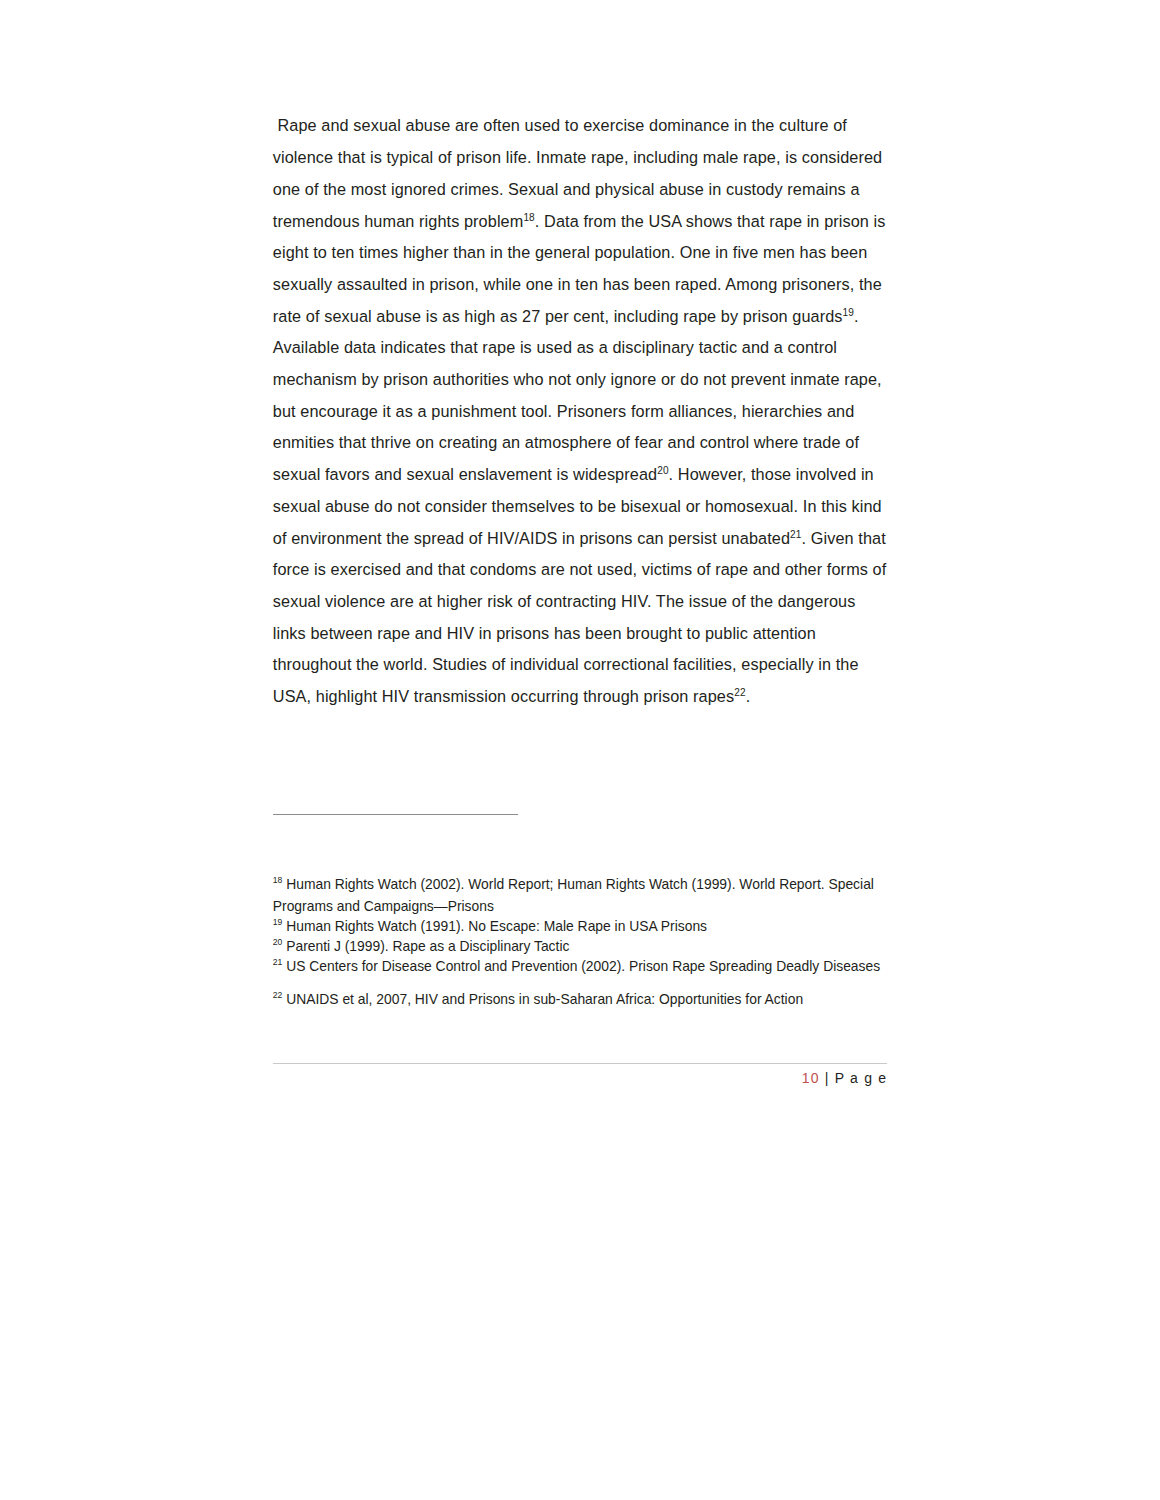Rape and sexual abuse are often used to exercise dominance in the culture of violence that is typical of prison life. Inmate rape, including male rape, is considered one of the most ignored crimes. Sexual and physical abuse in custody remains a tremendous human rights problem18. Data from the USA shows that rape in prison is eight to ten times higher than in the general population. One in five men has been sexually assaulted in prison, while one in ten has been raped. Among prisoners, the rate of sexual abuse is as high as 27 per cent, including rape by prison guards19. Available data indicates that rape is used as a disciplinary tactic and a control mechanism by prison authorities who not only ignore or do not prevent inmate rape, but encourage it as a punishment tool. Prisoners form alliances, hierarchies and enmities that thrive on creating an atmosphere of fear and control where trade of sexual favors and sexual enslavement is widespread20. However, those involved in sexual abuse do not consider themselves to be bisexual or homosexual. In this kind of environment the spread of HIV/AIDS in prisons can persist unabated21. Given that force is exercised and that condoms are not used, victims of rape and other forms of sexual violence are at higher risk of contracting HIV. The issue of the dangerous links between rape and HIV in prisons has been brought to public attention throughout the world. Studies of individual correctional facilities, especially in the USA, highlight HIV transmission occurring through prison rapes22.
18 Human Rights Watch (2002). World Report; Human Rights Watch (1999). World Report. Special Programs and Campaigns—Prisons
19 Human Rights Watch (1991). No Escape: Male Rape in USA Prisons
20 Parenti J (1999). Rape as a Disciplinary Tactic
21 US Centers for Disease Control and Prevention (2002). Prison Rape Spreading Deadly Diseases
22 UNAIDS et al, 2007, HIV and Prisons in sub-Saharan Africa: Opportunities for Action
10 | P a g e